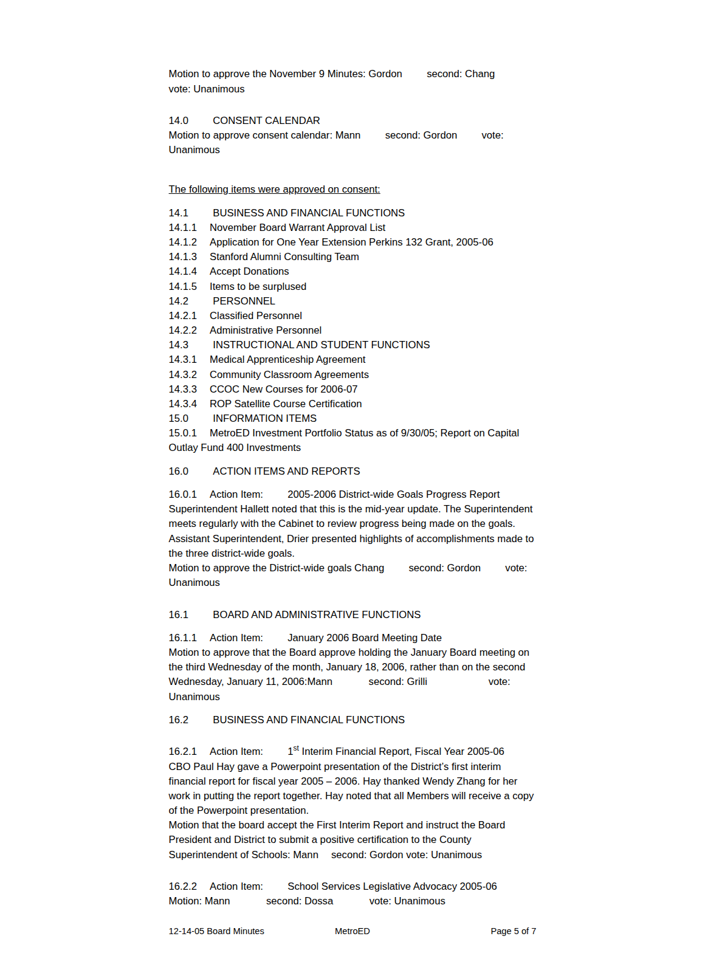Motion to approve the November 9 Minutes: Gordon second: Chang vote: Unanimous
14.0 CONSENT CALENDAR
Motion to approve consent calendar: Mann second: Gordon vote: Unanimous
The following items were approved on consent:
14.1 BUSINESS AND FINANCIAL FUNCTIONS
14.1.1 November Board Warrant Approval List
14.1.2 Application for One Year Extension Perkins 132 Grant, 2005-06
14.1.3 Stanford Alumni Consulting Team
14.1.4 Accept Donations
14.1.5 Items to be surplused
14.2 PERSONNEL
14.2.1 Classified Personnel
14.2.2 Administrative Personnel
14.3 INSTRUCTIONAL AND STUDENT FUNCTIONS
14.3.1 Medical Apprenticeship Agreement
14.3.2 Community Classroom Agreements
14.3.3 CCOC New Courses for 2006-07
14.3.4 ROP Satellite Course Certification
15.0 INFORMATION ITEMS
15.0.1 MetroED Investment Portfolio Status as of 9/30/05; Report on Capital Outlay Fund 400 Investments
16.0 ACTION ITEMS AND REPORTS
16.0.1 Action Item: 2005-2006 District-wide Goals Progress Report
Superintendent Hallett noted that this is the mid-year update. The Superintendent meets regularly with the Cabinet to review progress being made on the goals. Assistant Superintendent, Drier presented highlights of accomplishments made to the three district-wide goals.
Motion to approve the District-wide goals Chang second: Gordon vote: Unanimous
16.1 BOARD AND ADMINISTRATIVE FUNCTIONS
16.1.1 Action Item: January 2006 Board Meeting Date
Motion to approve that the Board approve holding the January Board meeting on the third Wednesday of the month, January 18, 2006, rather than on the second Wednesday, January 11, 2006:Mann second: Grilli vote: Unanimous
16.2 BUSINESS AND FINANCIAL FUNCTIONS
16.2.1 Action Item: 1st Interim Financial Report, Fiscal Year 2005-06
CBO Paul Hay gave a Powerpoint presentation of the District’s first interim financial report for fiscal year 2005 – 2006. Hay thanked Wendy Zhang for her work in putting the report together. Hay noted that all Members will receive a copy of the Powerpoint presentation.
Motion that the board accept the First Interim Report and instruct the Board President and District to submit a positive certification to the County Superintendent of Schools: Mann second: Gordon vote: Unanimous
16.2.2 Action Item: School Services Legislative Advocacy 2005-06
Motion: Mann second: Dossa vote: Unanimous
12-14-05 Board Minutes
MetroED
Page 5 of 7